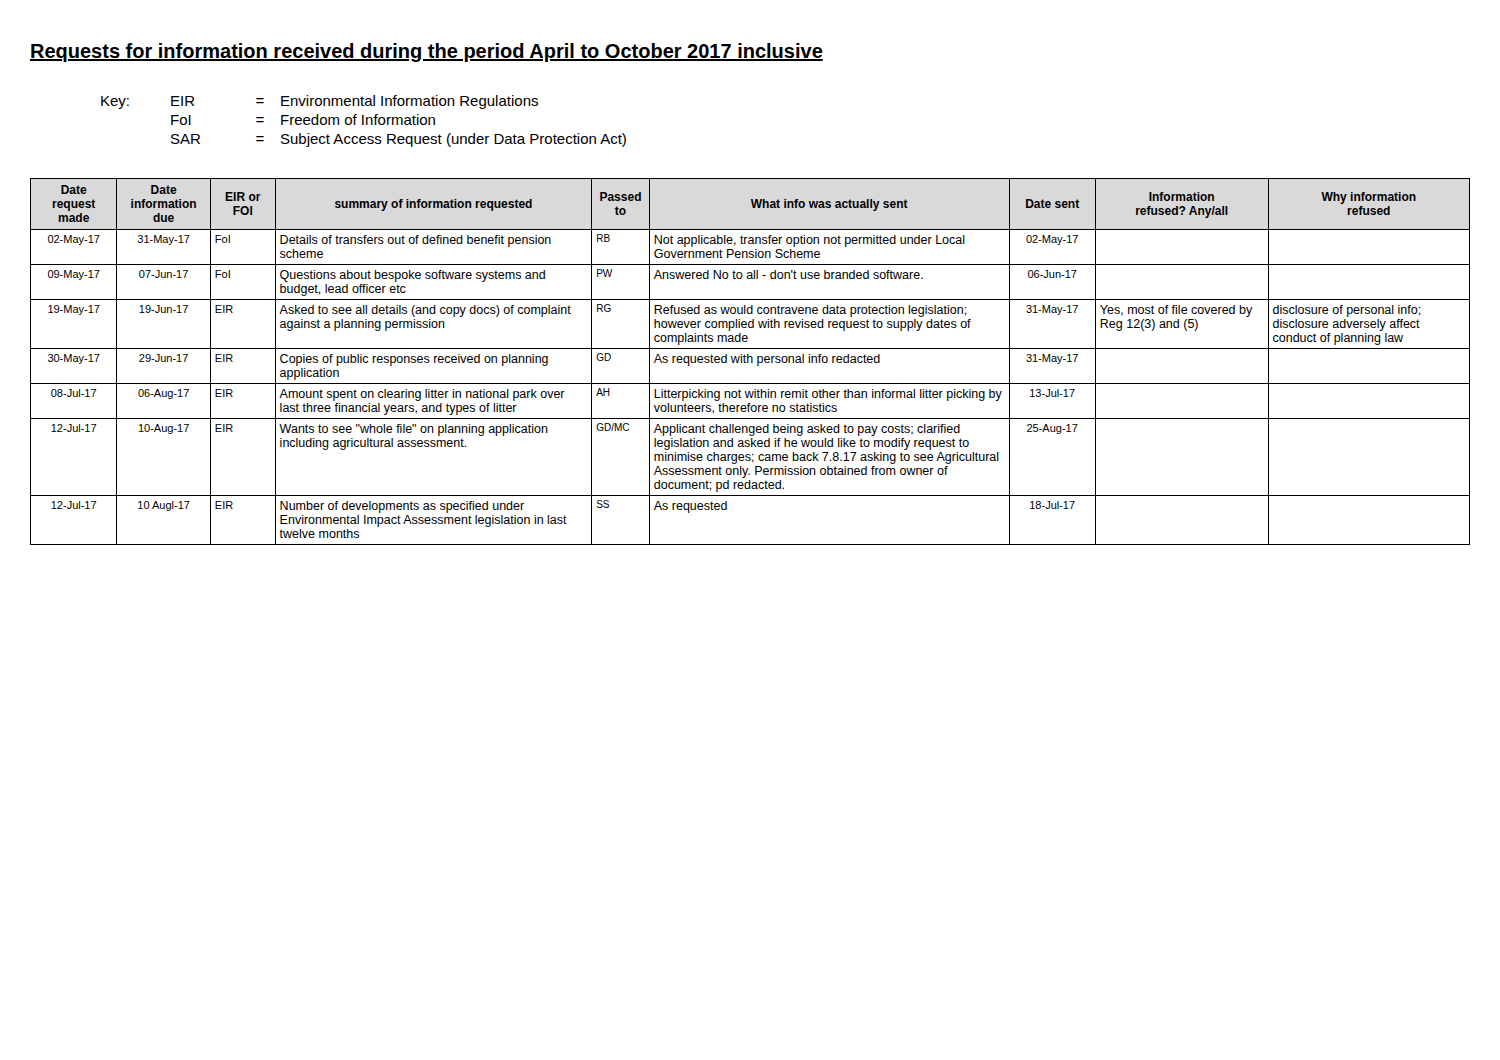Requests for information received during the period April to October 2017 inclusive
| Key: | EIR | = | Environmental Information Regulations |
| | FoI | = | Freedom of Information |
| | SAR | = | Subject Access Request (under Data Protection Act) |
| Date request made | Date information due | EIR or FOI | summary of information requested | Passed to | What info was actually sent | Date sent | Information refused? Any/all | Why information refused |
| --- | --- | --- | --- | --- | --- | --- | --- | --- |
| 02-May-17 | 31-May-17 | FoI | Details of transfers out of defined benefit pension scheme | RB | Not applicable, transfer option not permitted under Local Government Pension Scheme | 02-May-17 | | |
| 09-May-17 | 07-Jun-17 | FoI | Questions about bespoke software systems and budget, lead officer etc | PW | Answered No to all - don't use branded software. | 06-Jun-17 | | |
| 19-May-17 | 19-Jun-17 | EIR | Asked to see all details (and copy docs) of complaint against a planning permission | RG | Refused as would contravene data protection legislation; however complied with revised request to supply dates of complaints made | 31-May-17 | Yes, most of file covered by Reg 12(3) and (5) | disclosure of personal info; disclosure adversely affect conduct of planning law |
| 30-May-17 | 29-Jun-17 | EIR | Copies of public responses received on planning application | GD | As requested with personal info redacted | 31-May-17 | | |
| 08-Jul-17 | 06-Aug-17 | EIR | Amount spent on clearing litter in national park over last three financial years, and types of litter | AH | Litterpicking not within remit other than informal litter picking by volunteers, therefore no statistics | 13-Jul-17 | | |
| 12-Jul-17 | 10-Aug-17 | EIR | Wants to see "whole file" on planning application including agricultural assessment. | GD/MC | Applicant challenged being asked to pay costs; clarified legislation and asked if he would like to modify request to minimise charges; came back 7.8.17 asking to see Agricultural Assessment only. Permission obtained from owner of document; pd redacted. | 25-Aug-17 | | |
| 12-Jul-17 | 10 Augl-17 | EIR | Number of developments as specified under Environmental Impact Assessment legislation in last twelve months | SS | As requested | 18-Jul-17 | | |